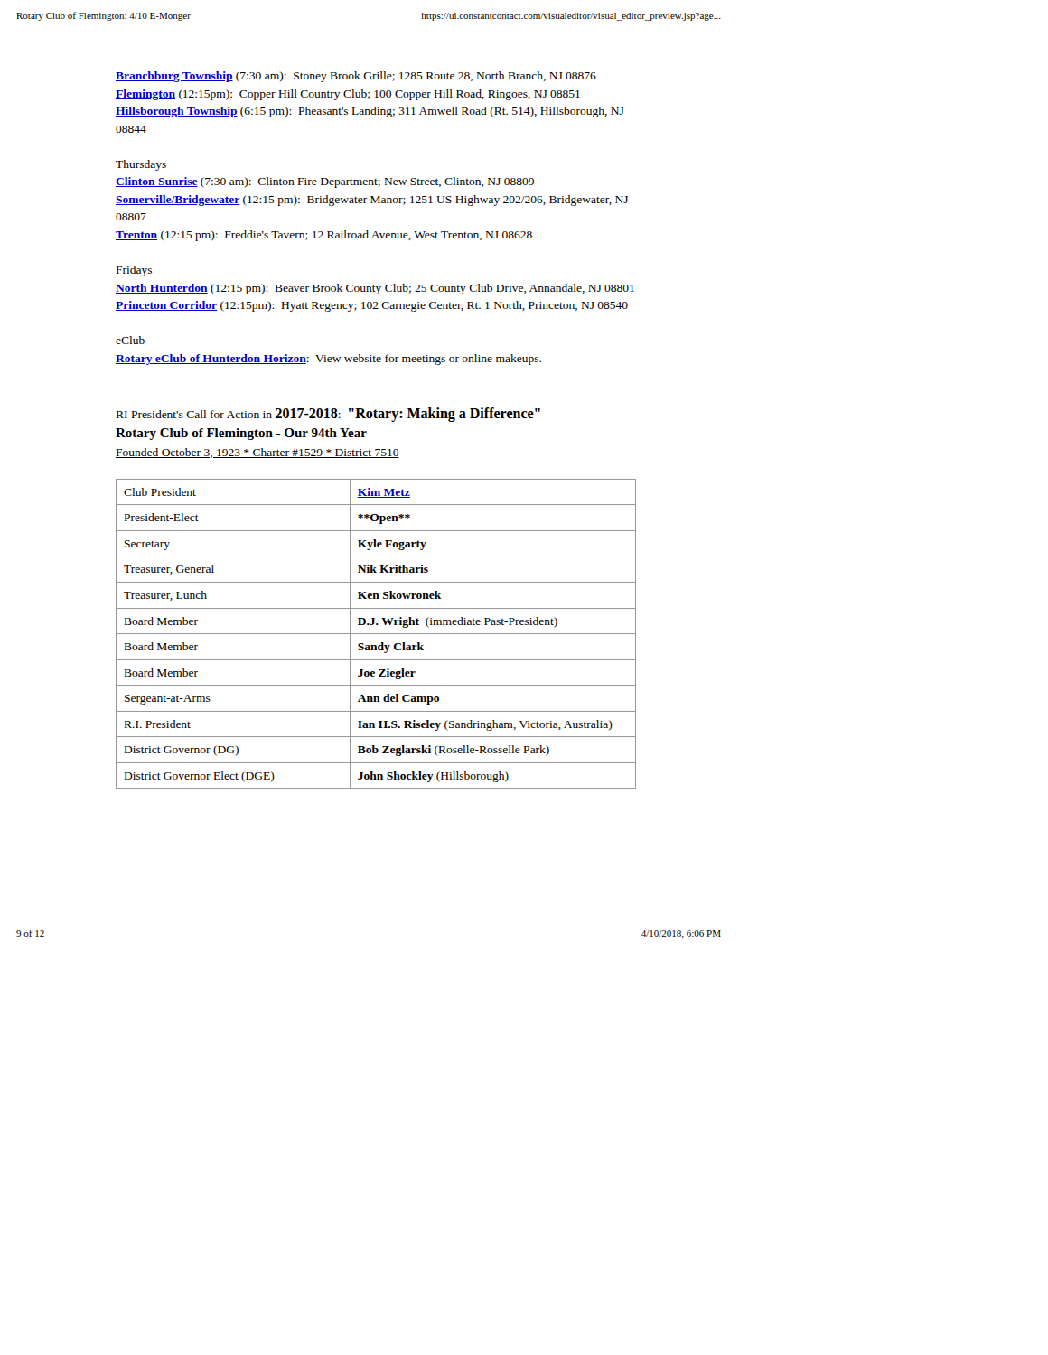Rotary Club of Flemington: 4/10 E-Monger
https://ui.constantcontact.com/visualeditor/visual_editor_preview.jsp?age...
Branchburg Township (7:30 am): Stoney Brook Grille; 1285 Route 28, North Branch, NJ 08876
Flemington (12:15pm): Copper Hill Country Club; 100 Copper Hill Road, Ringoes, NJ 08851
Hillsborough Township (6:15 pm): Pheasant's Landing; 311 Amwell Road (Rt. 514), Hillsborough, NJ 08844
Thursdays
Clinton Sunrise (7:30 am): Clinton Fire Department; New Street, Clinton, NJ 08809
Somerville/Bridgewater (12:15 pm): Bridgewater Manor; 1251 US Highway 202/206, Bridgewater, NJ 08807
Trenton (12:15 pm): Freddie's Tavern; 12 Railroad Avenue, West Trenton, NJ 08628
Fridays
North Hunterdon (12:15 pm): Beaver Brook County Club; 25 County Club Drive, Annandale, NJ 08801
Princeton Corridor (12:15pm): Hyatt Regency; 102 Carnegie Center, Rt. 1 North, Princeton, NJ 08540
eClub
Rotary eClub of Hunterdon Horizon: View website for meetings or online makeups.
RI President's Call for Action in 2017-2018: "Rotary: Making a Difference"
Rotary Club of Flemington - Our 94th Year
Founded October 3, 1923 * Charter #1529 * District 7510
| Club President | Kim Metz |
| President-Elect | **Open** |
| Secretary | Kyle Fogarty |
| Treasurer, General | Nik Kritharis |
| Treasurer, Lunch | Ken Skowronek |
| Board Member | D.J. Wright (immediate Past-President) |
| Board Member | Sandy Clark |
| Board Member | Joe Ziegler |
| Sergeant-at-Arms | Ann del Campo |
| R.I. President | Ian H.S. Riseley (Sandringham, Victoria, Australia) |
| District Governor (DG) | Bob Zeglarski (Roselle-Rosselle Park) |
| District Governor Elect (DGE) | John Shockley (Hillsborough) |
9 of 12
4/10/2018, 6:06 PM